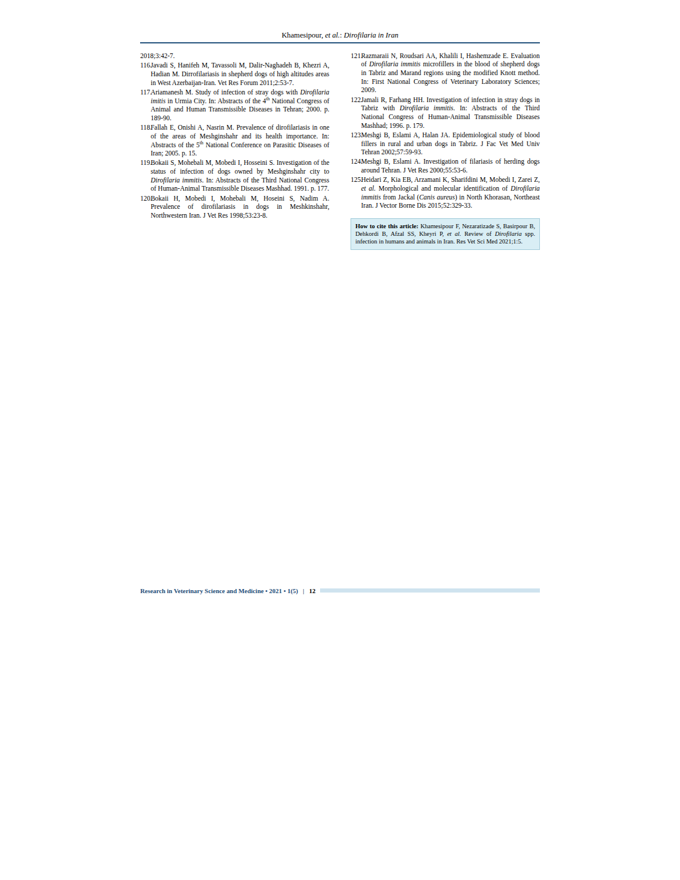Khamesipour, et al.: Dirofilaria in Iran
2018;3:42-7.
116. Javadi S, Hanifeh M, Tavassoli M, Dalir-Naghadeh B, Khezri A, Hadian M. Dirrofilariasis in shepherd dogs of high altitudes areas in West Azerbaijan-Iran. Vet Res Forum 2011;2:53-7.
117. Ariamanesh M. Study of infection of stray dogs with Dirofilaria imitis in Urmia City. In: Abstracts of the 4th National Congress of Animal and Human Transmissible Diseases in Tehran; 2000. p. 189-90.
118. Fallah E, Onishi A, Nasrin M. Prevalence of dirofilariasis in one of the areas of Meshginshahr and its health importance. In: Abstracts of the 5th National Conference on Parasitic Diseases of Iran; 2005. p. 15.
119. Bokaii S, Mohebali M, Mobedi I, Hosseini S. Investigation of the status of infection of dogs owned by Meshginshahr city to Dirofilaria immitis. In: Abstracts of the Third National Congress of Human-Animal Transmissible Diseases Mashhad. 1991. p. 177.
120. Bokaii H, Mobedi I, Mohebali M, Hoseini S, Nadim A. Prevalence of dirofilariasis in dogs in Meshkinshahr, Northwestern Iran. J Vet Res 1998;53:23-8.
121. Razmaraii N, Roudsari AA, Khalili I, Hashemzade E. Evaluation of Dirofilaria immitis microfillers in the blood of shepherd dogs in Tabriz and Marand regions using the modified Knott method. In: First National Congress of Veterinary Laboratory Sciences; 2009.
122. Jamali R, Farhang HH. Investigation of infection in stray dogs in Tabriz with Dirofilaria immitis. In: Abstracts of the Third National Congress of Human-Animal Transmissible Diseases Mashhad; 1996. p. 179.
123. Meshgi B, Eslami A, Halan JA. Epidemiological study of blood fillers in rural and urban dogs in Tabriz. J Fac Vet Med Univ Tehran 2002;57:59-93.
124. Meshgi B, Eslami A. Investigation of filariasis of herding dogs around Tehran. J Vet Res 2000;55:53-6.
125. Heidari Z, Kia EB, Arzamani K, Sharifdini M, Mobedi I, Zarei Z, et al. Morphological and molecular identification of Dirofilaria immitis from Jackal (Canis aureus) in North Khorasan, Northeast Iran. J Vector Borne Dis 2015;52:329-33.
How to cite this article: Khamesipour F, Nezaratizade S, Basirpour B, Dehkordi B, Afzal SS, Kheyri P, et al. Review of Dirofilaria spp. infection in humans and animals in Iran. Res Vet Sci Med 2021;1:5.
Research in Veterinary Science and Medicine • 2021 • 1(5) | 12